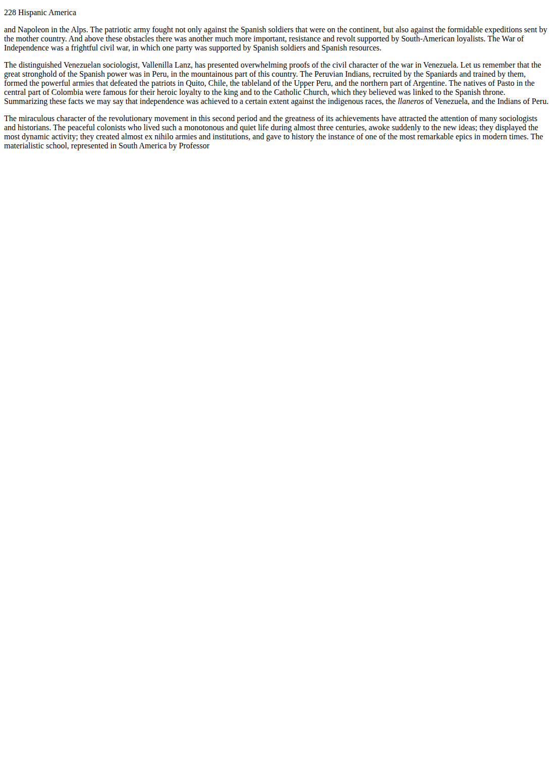228 Hispanic America
and Napoleon in the Alps. The patriotic army fought not only against the Spanish soldiers that were on the continent, but also against the formidable expeditions sent by the mother country. And above these obstacles there was another much more important, resistance and revolt supported by South-American loyalists. The War of Independence was a frightful civil war, in which one party was supported by Spanish soldiers and Spanish resources.
The distinguished Venezuelan sociologist, Vallenilla Lanz, has presented overwhelming proofs of the civil character of the war in Venezuela. Let us remember that the great stronghold of the Spanish power was in Peru, in the mountainous part of this country. The Peruvian Indians, recruited by the Spaniards and trained by them, formed the powerful armies that defeated the patriots in Quito, Chile, the tableland of the Upper Peru, and the northern part of Argentine. The natives of Pasto in the central part of Colombia were famous for their heroic loyalty to the king and to the Catholic Church, which they believed was linked to the Spanish throne. Summarizing these facts we may say that independence was achieved to a certain extent against the indigenous races, the llaneros of Venezuela, and the Indians of Peru.
The miraculous character of the revolutionary movement in this second period and the greatness of its achievements have attracted the attention of many sociologists and historians. The peaceful colonists who lived such a monotonous and quiet life during almost three centuries, awoke suddenly to the new ideas; they displayed the most dynamic activity; they created almost ex nihilo armies and institutions, and gave to history the instance of one of the most remarkable epics in modern times. The materialistic school, represented in South America by Professor